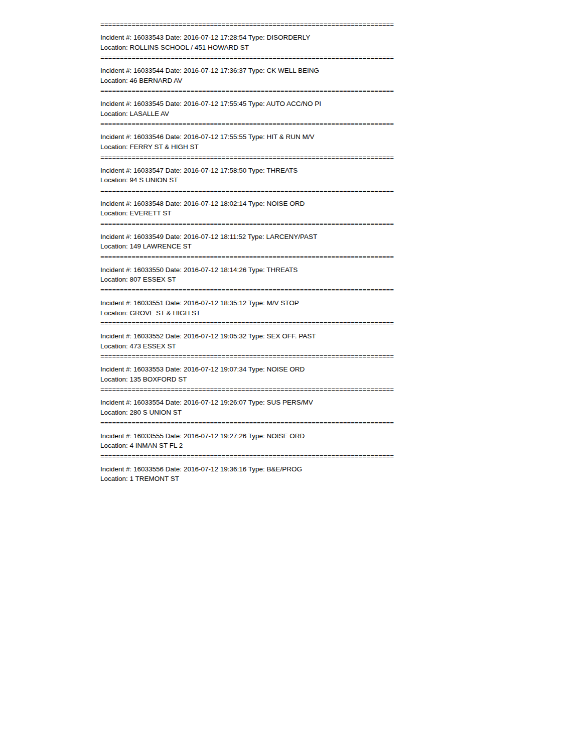===========================================================================
Incident #: 16033543 Date: 2016-07-12 17:28:54 Type: DISORDERLY
Location: ROLLINS SCHOOL / 451 HOWARD ST
===========================================================================
Incident #: 16033544 Date: 2016-07-12 17:36:37 Type: CK WELL BEING
Location: 46 BERNARD AV
===========================================================================
Incident #: 16033545 Date: 2016-07-12 17:55:45 Type: AUTO ACC/NO PI
Location: LASALLE AV
===========================================================================
Incident #: 16033546 Date: 2016-07-12 17:55:55 Type: HIT & RUN M/V
Location: FERRY ST & HIGH ST
===========================================================================
Incident #: 16033547 Date: 2016-07-12 17:58:50 Type: THREATS
Location: 94 S UNION ST
===========================================================================
Incident #: 16033548 Date: 2016-07-12 18:02:14 Type: NOISE ORD
Location: EVERETT ST
===========================================================================
Incident #: 16033549 Date: 2016-07-12 18:11:52 Type: LARCENY/PAST
Location: 149 LAWRENCE ST
===========================================================================
Incident #: 16033550 Date: 2016-07-12 18:14:26 Type: THREATS
Location: 807 ESSEX ST
===========================================================================
Incident #: 16033551 Date: 2016-07-12 18:35:12 Type: M/V STOP
Location: GROVE ST & HIGH ST
===========================================================================
Incident #: 16033552 Date: 2016-07-12 19:05:32 Type: SEX OFF. PAST
Location: 473 ESSEX ST
===========================================================================
Incident #: 16033553 Date: 2016-07-12 19:07:34 Type: NOISE ORD
Location: 135 BOXFORD ST
===========================================================================
Incident #: 16033554 Date: 2016-07-12 19:26:07 Type: SUS PERS/MV
Location: 280 S UNION ST
===========================================================================
Incident #: 16033555 Date: 2016-07-12 19:27:26 Type: NOISE ORD
Location: 4 INMAN ST FL 2
===========================================================================
Incident #: 16033556 Date: 2016-07-12 19:36:16 Type: B&E/PROG
Location: 1 TREMONT ST